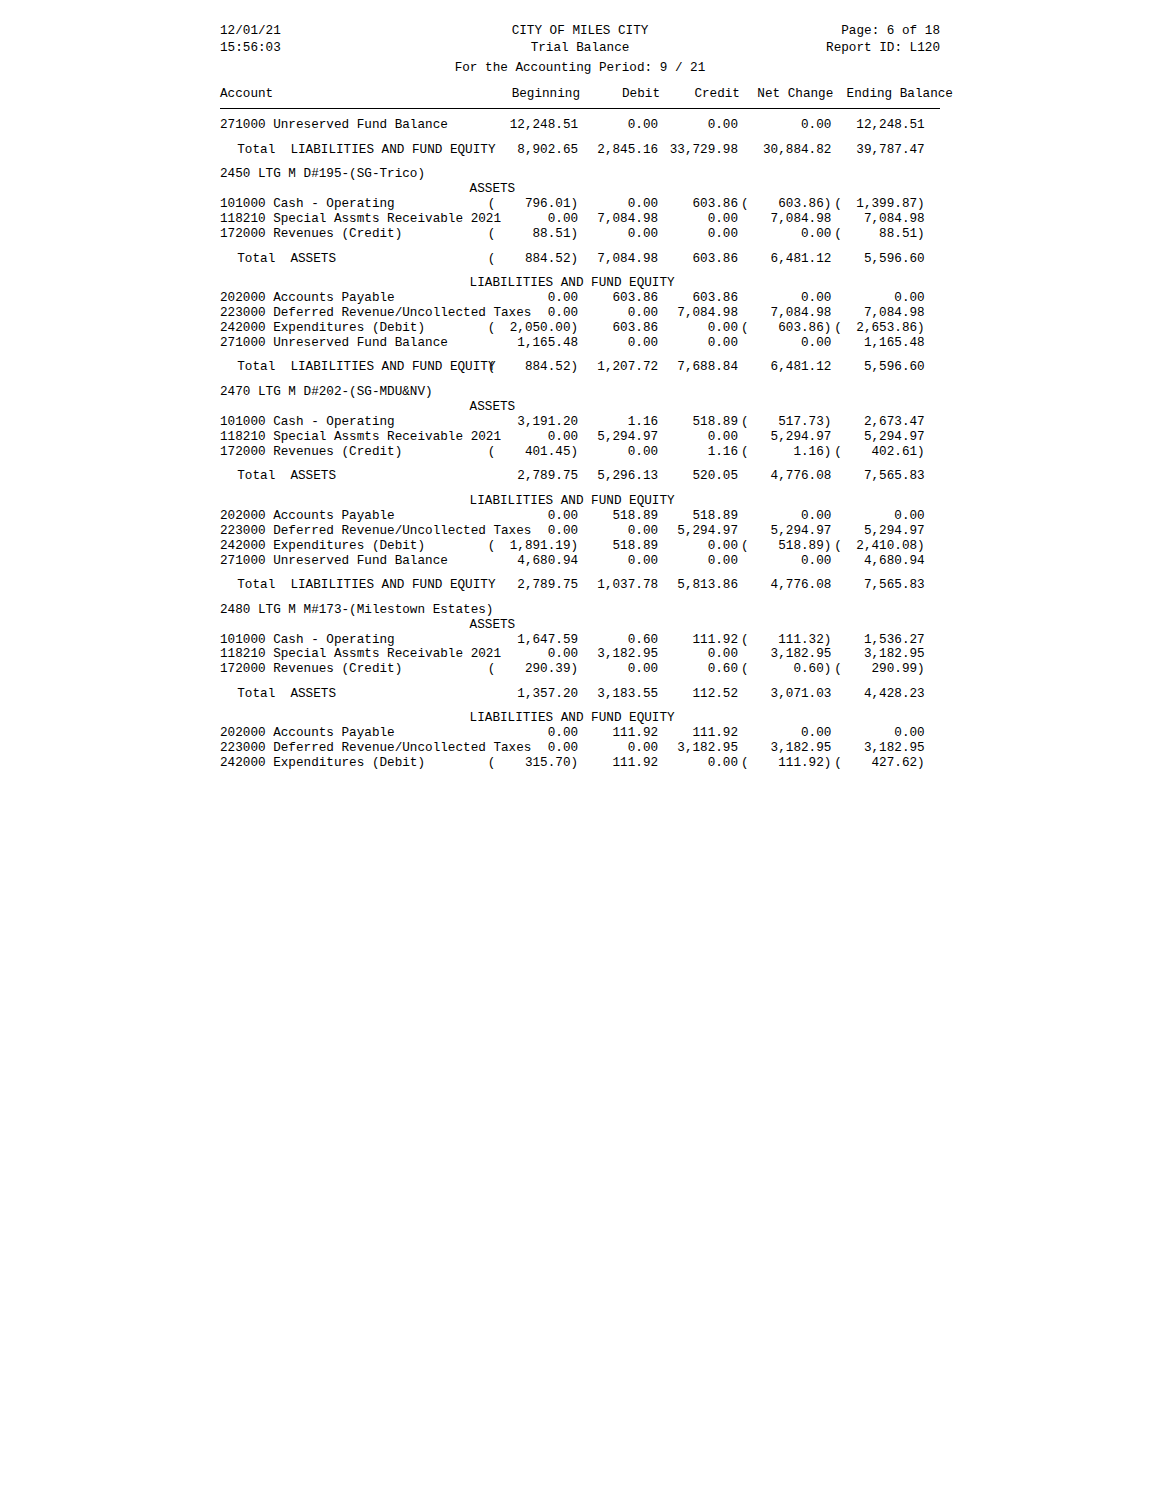12/01/21
15:56:03
CITY OF MILES CITY
Trial Balance
Page: 6 of 18
Report ID: L120
For the Accounting Period: 9 / 21
| Account | | Beginning | Debit | Credit | | Net Change | | Ending Balance | |
| --- | --- | --- | --- | --- | --- | --- | --- | --- | --- |
| 271000 Unreserved Fund Balance | | 12,248.51 | 0.00 | 0.00 | | 0.00 | | 12,248.51 | |
| Total LIABILITIES AND FUND EQUITY | | 8,902.65 | 2,845.16 | 33,729.98 | | 30,884.82 | | 39,787.47 | |
| 2450 LTG M D#195-(SG-Trico) |
| ASSETS |
| 101000 Cash - Operating | ( | 796.01) | 0.00 | 603.86 | ( | 603.86) | ( | 1,399.87) | |
| 118210 Special Assmts Receivable 2021 | | 0.00 | 7,084.98 | 0.00 | | 7,084.98 | | 7,084.98 | |
| 172000 Revenues (Credit) | ( | 88.51) | 0.00 | 0.00 | | 0.00 | ( | 88.51) | |
| Total ASSETS | ( | 884.52) | 7,084.98 | 603.86 | | 6,481.12 | | 5,596.60 | |
| LIABILITIES AND FUND EQUITY |
| 202000 Accounts Payable | | 0.00 | 603.86 | 603.86 | | 0.00 | | 0.00 | |
| 223000 Deferred Revenue/Uncollected Taxes | | 0.00 | 0.00 | 7,084.98 | | 7,084.98 | | 7,084.98 | |
| 242000 Expenditures (Debit) | ( | 2,050.00) | 603.86 | 0.00 | ( | 603.86) | ( | 2,653.86) | |
| 271000 Unreserved Fund Balance | | 1,165.48 | 0.00 | 0.00 | | 0.00 | | 1,165.48 | |
| Total LIABILITIES AND FUND EQUITY | ( | 884.52) | 1,207.72 | 7,688.84 | | 6,481.12 | | 5,596.60 | |
| 2470 LTG M D#202-(SG-MDU&NV) |
| ASSETS |
| 101000 Cash - Operating | | 3,191.20 | 1.16 | 518.89 | ( | 517.73) | | 2,673.47 | |
| 118210 Special Assmts Receivable 2021 | | 0.00 | 5,294.97 | 0.00 | | 5,294.97 | | 5,294.97 | |
| 172000 Revenues (Credit) | ( | 401.45) | 0.00 | 1.16 | ( | 1.16) | ( | 402.61) | |
| Total ASSETS | | 2,789.75 | 5,296.13 | 520.05 | | 4,776.08 | | 7,565.83 | |
| LIABILITIES AND FUND EQUITY |
| 202000 Accounts Payable | | 0.00 | 518.89 | 518.89 | | 0.00 | | 0.00 | |
| 223000 Deferred Revenue/Uncollected Taxes | | 0.00 | 0.00 | 5,294.97 | | 5,294.97 | | 5,294.97 | |
| 242000 Expenditures (Debit) | ( | 1,891.19) | 518.89 | 0.00 | ( | 518.89) | ( | 2,410.08) | |
| 271000 Unreserved Fund Balance | | 4,680.94 | 0.00 | 0.00 | | 0.00 | | 4,680.94 | |
| Total LIABILITIES AND FUND EQUITY | | 2,789.75 | 1,037.78 | 5,813.86 | | 4,776.08 | | 7,565.83 | |
| 2480 LTG M M#173-(Milestown Estates) |
| ASSETS |
| 101000 Cash - Operating | | 1,647.59 | 0.60 | 111.92 | ( | 111.32) | | 1,536.27 | |
| 118210 Special Assmts Receivable 2021 | | 0.00 | 3,182.95 | 0.00 | | 3,182.95 | | 3,182.95 | |
| 172000 Revenues (Credit) | ( | 290.39) | 0.00 | 0.60 | ( | 0.60) | ( | 290.99) | |
| Total ASSETS | | 1,357.20 | 3,183.55 | 112.52 | | 3,071.03 | | 4,428.23 | |
| LIABILITIES AND FUND EQUITY |
| 202000 Accounts Payable | | 0.00 | 111.92 | 111.92 | | 0.00 | | 0.00 | |
| 223000 Deferred Revenue/Uncollected Taxes | | 0.00 | 0.00 | 3,182.95 | | 3,182.95 | | 3,182.95 | |
| 242000 Expenditures (Debit) | ( | 315.70) | 111.92 | 0.00 | ( | 111.92) | ( | 427.62) | |